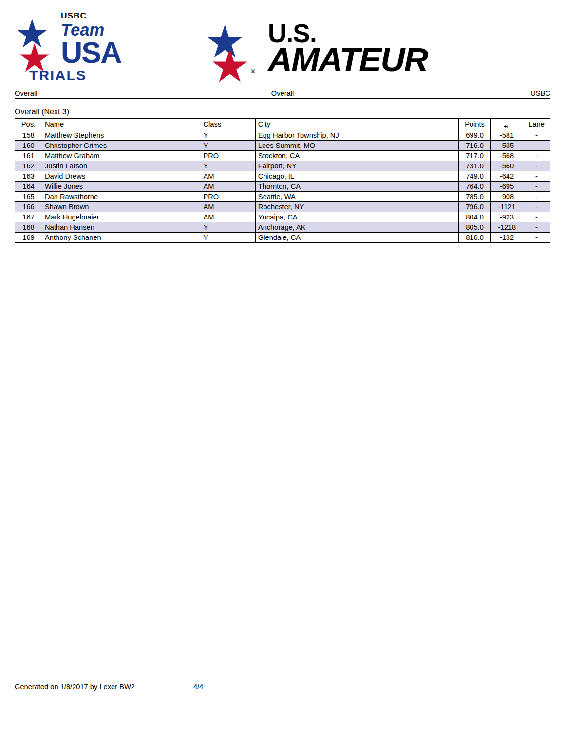★ ★
USBC
Team
USA
TRIALS
★ ★
U.S.
AMATEUR
®
Overall Overall USBC
Overall (Next 3)
| Pos. | Name | Class | City | Points | +/- | Lane |
| --- | --- | --- | --- | --- | --- | --- |
| 158 | Matthew Stephens | Y | Egg Harbor Township, NJ | 699.0 | -581 | - |
| 160 | Christopher Grimes | Y | Lees Summit, MO | 716.0 | -535 | - |
| 161 | Matthew Graham | PRO | Stockton, CA | 717.0 | -568 | - |
| 162 | Justin Larson | Y | Fairport, NY | 731.0 | -560 | - |
| 163 | David Drews | AM | Chicago, IL | 749.0 | -642 | - |
| 164 | Willie Jones | AM | Thornton, CA | 764.0 | -695 | - |
| 165 | Dan Rawsthorne | PRO | Seattle, WA | 785.0 | -908 | - |
| 166 | Shawn Brown | AM | Rochester, NY | 796.0 | -1121 | - |
| 167 | Mark Hugelmaier | AM | Yucaipa, CA | 804.0 | -923 | - |
| 168 | Nathan Hansen | Y | Anchorage, AK | 805.0 | -1218 | - |
| 169 | Anthony Schanen | Y | Glendale, CA | 816.0 | -132 | - |
Generated on 1/8/2017 by Lexer BW2 4/4